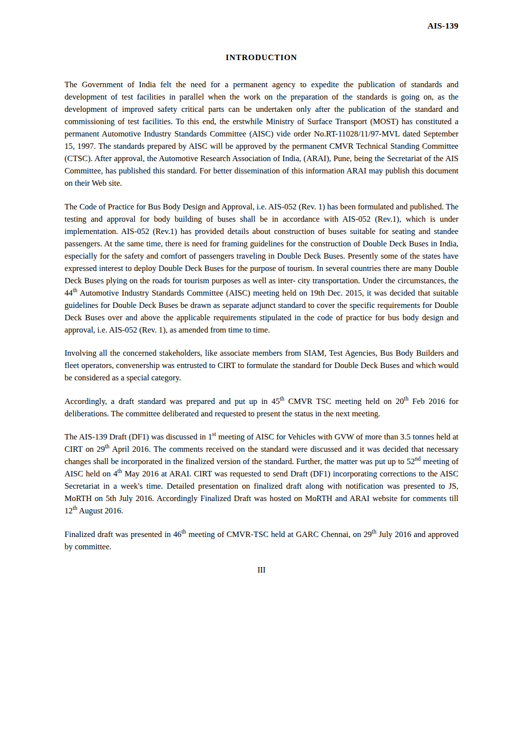AIS-139
Introduction
The Government of India felt the need for a permanent agency to expedite the publication of standards and development of test facilities in parallel when the work on the preparation of the standards is going on, as the development of improved safety critical parts can be undertaken only after the publication of the standard and commissioning of test facilities. To this end, the erstwhile Ministry of Surface Transport (MOST) has constituted a permanent Automotive Industry Standards Committee (AISC) vide order No.RT-11028/11/97-MVL dated September 15, 1997. The standards prepared by AISC will be approved by the permanent CMVR Technical Standing Committee (CTSC). After approval, the Automotive Research Association of India, (ARAI), Pune, being the Secretariat of the AIS Committee, has published this standard. For better dissemination of this information ARAI may publish this document on their Web site.
The Code of Practice for Bus Body Design and Approval, i.e. AIS-052 (Rev. 1) has been formulated and published. The testing and approval for body building of buses shall be in accordance with AIS-052 (Rev.1), which is under implementation. AIS-052 (Rev.1) has provided details about construction of buses suitable for seating and standee passengers. At the same time, there is need for framing guidelines for the construction of Double Deck Buses in India, especially for the safety and comfort of passengers traveling in Double Deck Buses. Presently some of the states have expressed interest to deploy Double Deck Buses for the purpose of tourism. In several countries there are many Double Deck Buses plying on the roads for tourism purposes as well as inter- city transportation. Under the circumstances, the 44th Automotive Industry Standards Committee (AISC) meeting held on 19th Dec. 2015, it was decided that suitable guidelines for Double Deck Buses be drawn as separate adjunct standard to cover the specific requirements for Double Deck Buses over and above the applicable requirements stipulated in the code of practice for bus body design and approval, i.e. AIS-052 (Rev. 1), as amended from time to time.
Involving all the concerned stakeholders, like associate members from SIAM, Test Agencies, Bus Body Builders and fleet operators, convenership was entrusted to CIRT to formulate the standard for Double Deck Buses and which would be considered as a special category.
Accordingly, a draft standard was prepared and put up in 45th CMVR TSC meeting held on 20th Feb 2016 for deliberations. The committee deliberated and requested to present the status in the next meeting.
The AIS-139 Draft (DF1) was discussed in 1st meeting of AISC for Vehicles with GVW of more than 3.5 tonnes held at CIRT on 29th April 2016. The comments received on the standard were discussed and it was decided that necessary changes shall be incorporated in the finalized version of the standard. Further, the matter was put up to 52nd meeting of AISC held on 4th May 2016 at ARAI. CIRT was requested to send Draft (DF1) incorporating corrections to the AISC Secretariat in a week's time. Detailed presentation on finalized draft along with notification was presented to JS, MoRTH on 5th July 2016. Accordingly Finalized Draft was hosted on MoRTH and ARAI website for comments till 12th August 2016.
Finalized draft was presented in 46th meeting of CMVR-TSC held at GARC Chennai, on 29th July 2016 and approved by committee.
III